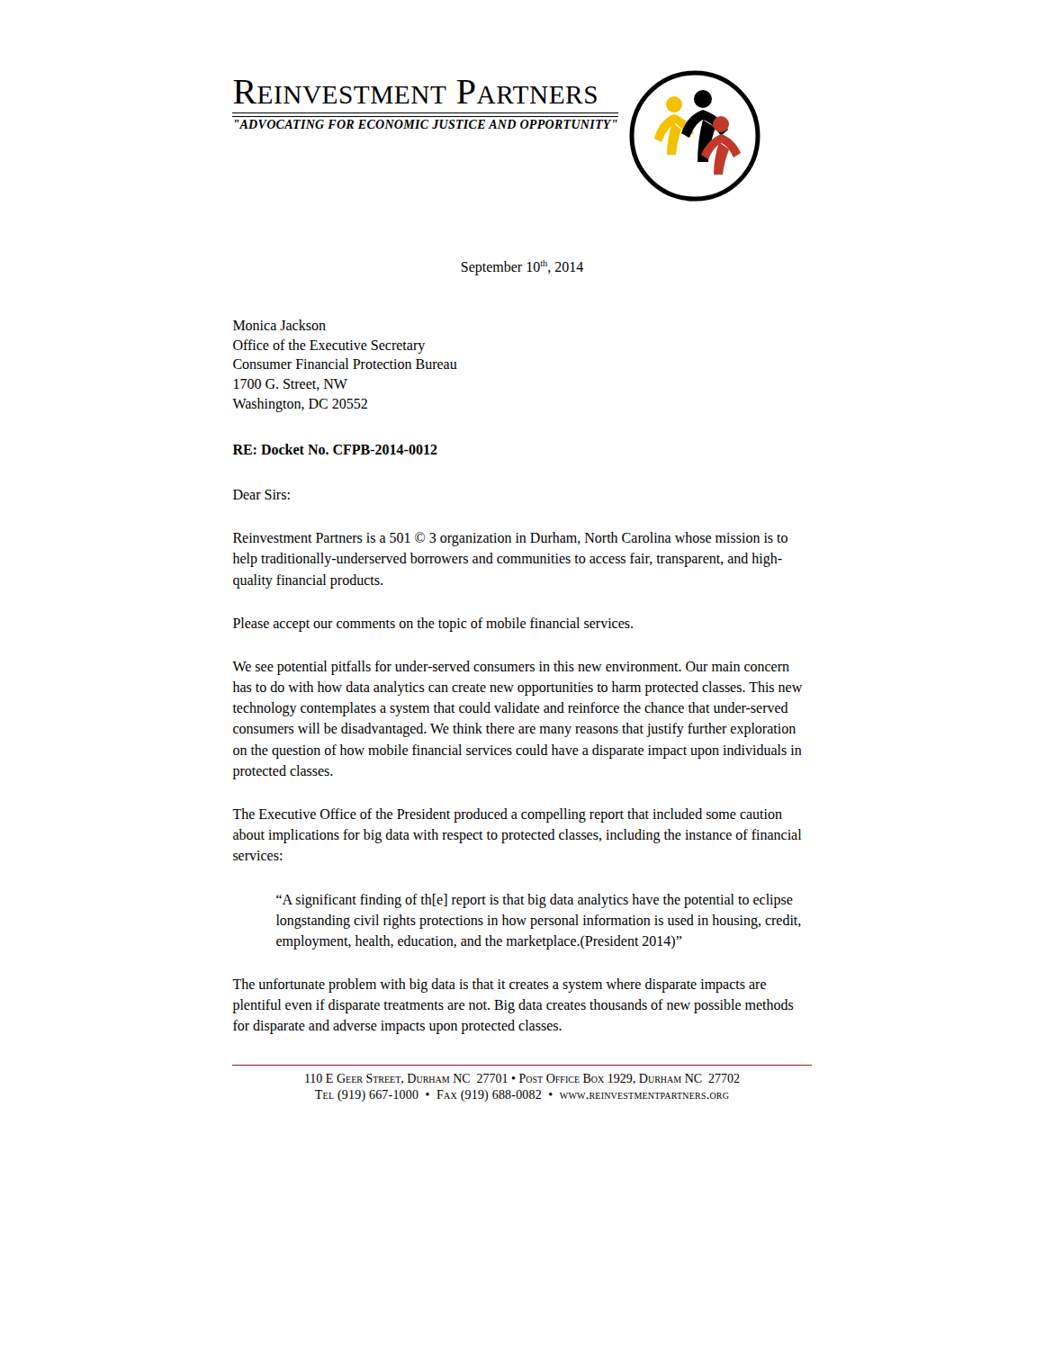REINVESTMENT PARTNERS
"ADVOCATING FOR ECONOMIC JUSTICE AND OPPORTUNITY"
September 10th, 2014
Monica Jackson
Office of the Executive Secretary
Consumer Financial Protection Bureau
1700 G. Street, NW
Washington, DC 20552
RE: Docket No. CFPB-2014-0012
Dear Sirs:
Reinvestment Partners is a 501 © 3 organization in Durham, North Carolina whose mission is to help traditionally-underserved borrowers and communities to access fair, transparent, and high-quality financial products.
Please accept our comments on the topic of mobile financial services.
We see potential pitfalls for under-served consumers in this new environment. Our main concern has to do with how data analytics can create new opportunities to harm protected classes. This new technology contemplates a system that could validate and reinforce the chance that under-served consumers will be disadvantaged. We think there are many reasons that justify further exploration on the question of how mobile financial services could have a disparate impact upon individuals in protected classes.
The Executive Office of the President produced a compelling report that included some caution about implications for big data with respect to protected classes, including the instance of financial services:
“A significant finding of th[e] report is that big data analytics have the potential to eclipse longstanding civil rights protections in how personal information is used in housing, credit, employment, health, education, and the marketplace.(President 2014)”
The unfortunate problem with big data is that it creates a system where disparate impacts are plentiful even if disparate treatments are not. Big data creates thousands of new possible methods for disparate and adverse impacts upon protected classes.
110 E Geer Street, Durham NC 27701 • Post Office Box 1929, Durham NC 27702
Tel (919) 667-1000 • Fax (919) 688-0082 • www.reinvestmentpartners.org